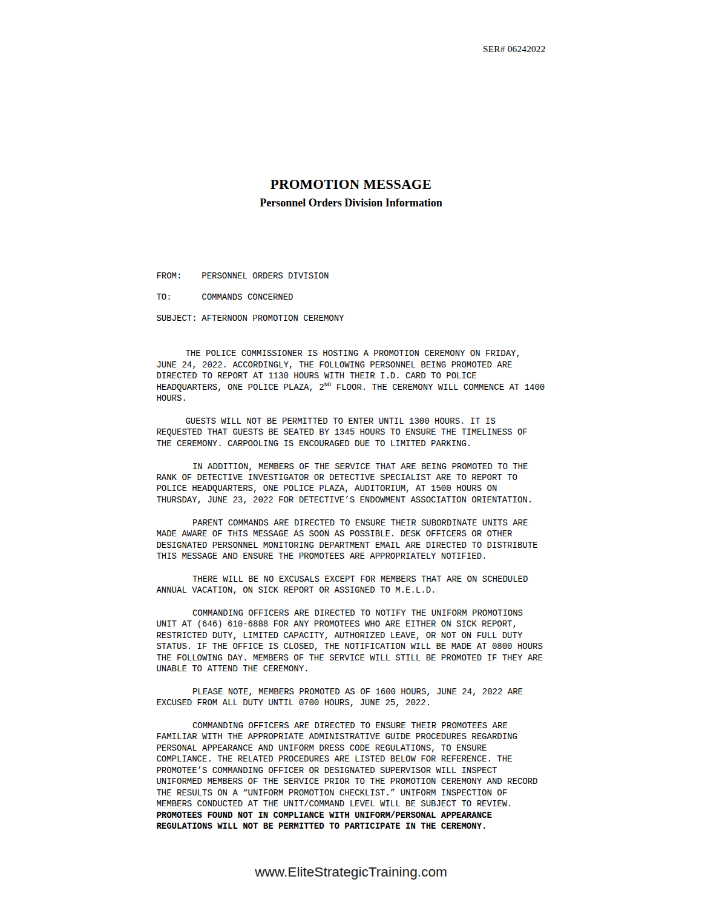SER# 06242022
PROMOTION MESSAGE
Personnel Orders Division Information
FROM: PERSONNEL ORDERS DIVISION
TO: COMMANDS CONCERNED
SUBJECT: AFTERNOON PROMOTION CEREMONY
THE POLICE COMMISSIONER IS HOSTING A PROMOTION CEREMONY ON FRIDAY, JUNE 24, 2022. ACCORDINGLY, THE FOLLOWING PERSONNEL BEING PROMOTED ARE DIRECTED TO REPORT AT 1130 HOURS WITH THEIR I.D. CARD TO POLICE HEADQUARTERS, ONE POLICE PLAZA, 2ND FLOOR. THE CEREMONY WILL COMMENCE AT 1400 HOURS.
GUESTS WILL NOT BE PERMITTED TO ENTER UNTIL 1300 HOURS. IT IS REQUESTED THAT GUESTS BE SEATED BY 1345 HOURS TO ENSURE THE TIMELINESS OF THE CEREMONY. CARPOOLING IS ENCOURAGED DUE TO LIMITED PARKING.
IN ADDITION, MEMBERS OF THE SERVICE THAT ARE BEING PROMOTED TO THE RANK OF DETECTIVE INVESTIGATOR OR DETECTIVE SPECIALIST ARE TO REPORT TO POLICE HEADQUARTERS, ONE POLICE PLAZA, AUDITORIUM, AT 1500 HOURS ON THURSDAY, JUNE 23, 2022 FOR DETECTIVE’S ENDOWMENT ASSOCIATION ORIENTATION.
PARENT COMMANDS ARE DIRECTED TO ENSURE THEIR SUBORDINATE UNITS ARE MADE AWARE OF THIS MESSAGE AS SOON AS POSSIBLE. DESK OFFICERS OR OTHER DESIGNATED PERSONNEL MONITORING DEPARTMENT EMAIL ARE DIRECTED TO DISTRIBUTE THIS MESSAGE AND ENSURE THE PROMOTEES ARE APPROPRIATELY NOTIFIED.
THERE WILL BE NO EXCUSALS EXCEPT FOR MEMBERS THAT ARE ON SCHEDULED ANNUAL VACATION, ON SICK REPORT OR ASSIGNED TO M.E.L.D.
COMMANDING OFFICERS ARE DIRECTED TO NOTIFY THE UNIFORM PROMOTIONS UNIT AT (646) 610-6888 FOR ANY PROMOTEES WHO ARE EITHER ON SICK REPORT, RESTRICTED DUTY, LIMITED CAPACITY, AUTHORIZED LEAVE, OR NOT ON FULL DUTY STATUS. IF THE OFFICE IS CLOSED, THE NOTIFICATION WILL BE MADE AT 0800 HOURS THE FOLLOWING DAY. MEMBERS OF THE SERVICE WILL STILL BE PROMOTED IF THEY ARE UNABLE TO ATTEND THE CEREMONY.
PLEASE NOTE, MEMBERS PROMOTED AS OF 1600 HOURS, JUNE 24, 2022 ARE EXCUSED FROM ALL DUTY UNTIL 0700 HOURS, JUNE 25, 2022.
COMMANDING OFFICERS ARE DIRECTED TO ENSURE THEIR PROMOTEES ARE FAMILIAR WITH THE APPROPRIATE ADMINISTRATIVE GUIDE PROCEDURES REGARDING PERSONAL APPEARANCE AND UNIFORM DRESS CODE REGULATIONS, TO ENSURE COMPLIANCE. THE RELATED PROCEDURES ARE LISTED BELOW FOR REFERENCE. THE PROMOTEE’S COMMANDING OFFICER OR DESIGNATED SUPERVISOR WILL INSPECT UNIFORMED MEMBERS OF THE SERVICE PRIOR TO THE PROMOTION CEREMONY AND RECORD THE RESULTS ON A “UNIFORM PROMOTION CHECKLIST.” UNIFORM INSPECTION OF MEMBERS CONDUCTED AT THE UNIT/COMMAND LEVEL WILL BE SUBJECT TO REVIEW. PROMOTEES FOUND NOT IN COMPLIANCE WITH UNIFORM/PERSONAL APPEARANCE REGULATIONS WILL NOT BE PERMITTED TO PARTICIPATE IN THE CEREMONY.
www.EliteStrategicTraining.com